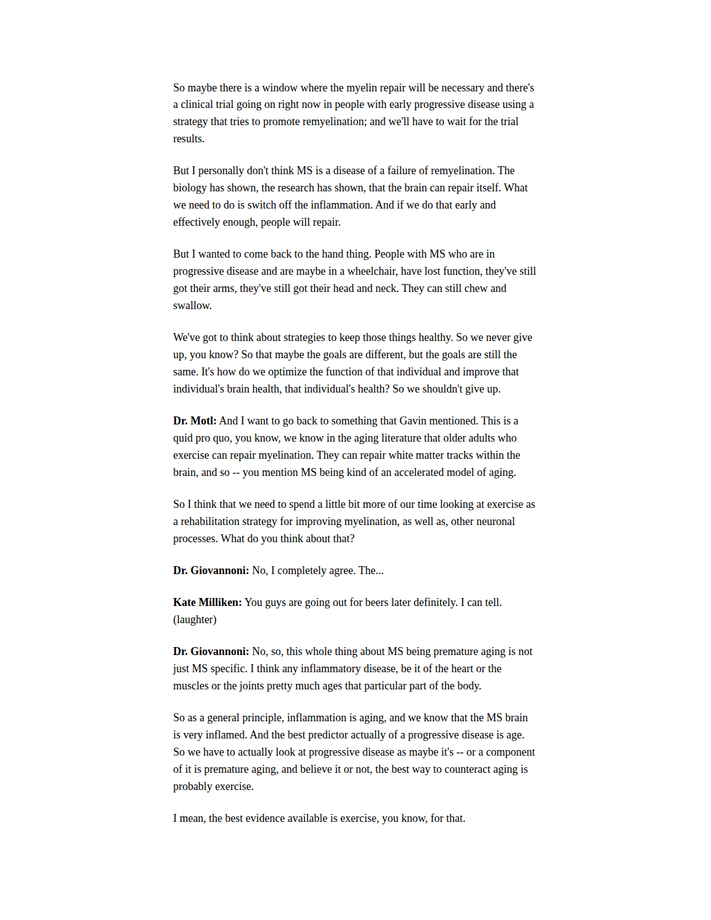So maybe there is a window where the myelin repair will be necessary and there's a clinical trial going on right now in people with early progressive disease using a strategy that tries to promote remyelination; and we'll have to wait for the trial results.
But I personally don't think MS is a disease of a failure of remyelination. The biology has shown, the research has shown, that the brain can repair itself. What we need to do is switch off the inflammation. And if we do that early and effectively enough, people will repair.
But I wanted to come back to the hand thing. People with MS who are in progressive disease and are maybe in a wheelchair, have lost function, they've still got their arms, they've still got their head and neck. They can still chew and swallow.
We've got to think about strategies to keep those things healthy. So we never give up, you know? So that maybe the goals are different, but the goals are still the same. It's how do we optimize the function of that individual and improve that individual's brain health, that individual's health? So we shouldn't give up.
Dr. Motl: And I want to go back to something that Gavin mentioned. This is a quid pro quo, you know, we know in the aging literature that older adults who exercise can repair myelination. They can repair white matter tracks within the brain, and so -- you mention MS being kind of an accelerated model of aging.
So I think that we need to spend a little bit more of our time looking at exercise as a rehabilitation strategy for improving myelination, as well as, other neuronal processes. What do you think about that?
Dr. Giovannoni: No, I completely agree. The...
Kate Milliken: You guys are going out for beers later definitely. I can tell. (laughter)
Dr. Giovannoni: No, so, this whole thing about MS being premature aging is not just MS specific. I think any inflammatory disease, be it of the heart or the muscles or the joints pretty much ages that particular part of the body.
So as a general principle, inflammation is aging, and we know that the MS brain is very inflamed. And the best predictor actually of a progressive disease is age. So we have to actually look at progressive disease as maybe it's -- or a component of it is premature aging, and believe it or not, the best way to counteract aging is probably exercise.
I mean, the best evidence available is exercise, you know, for that.